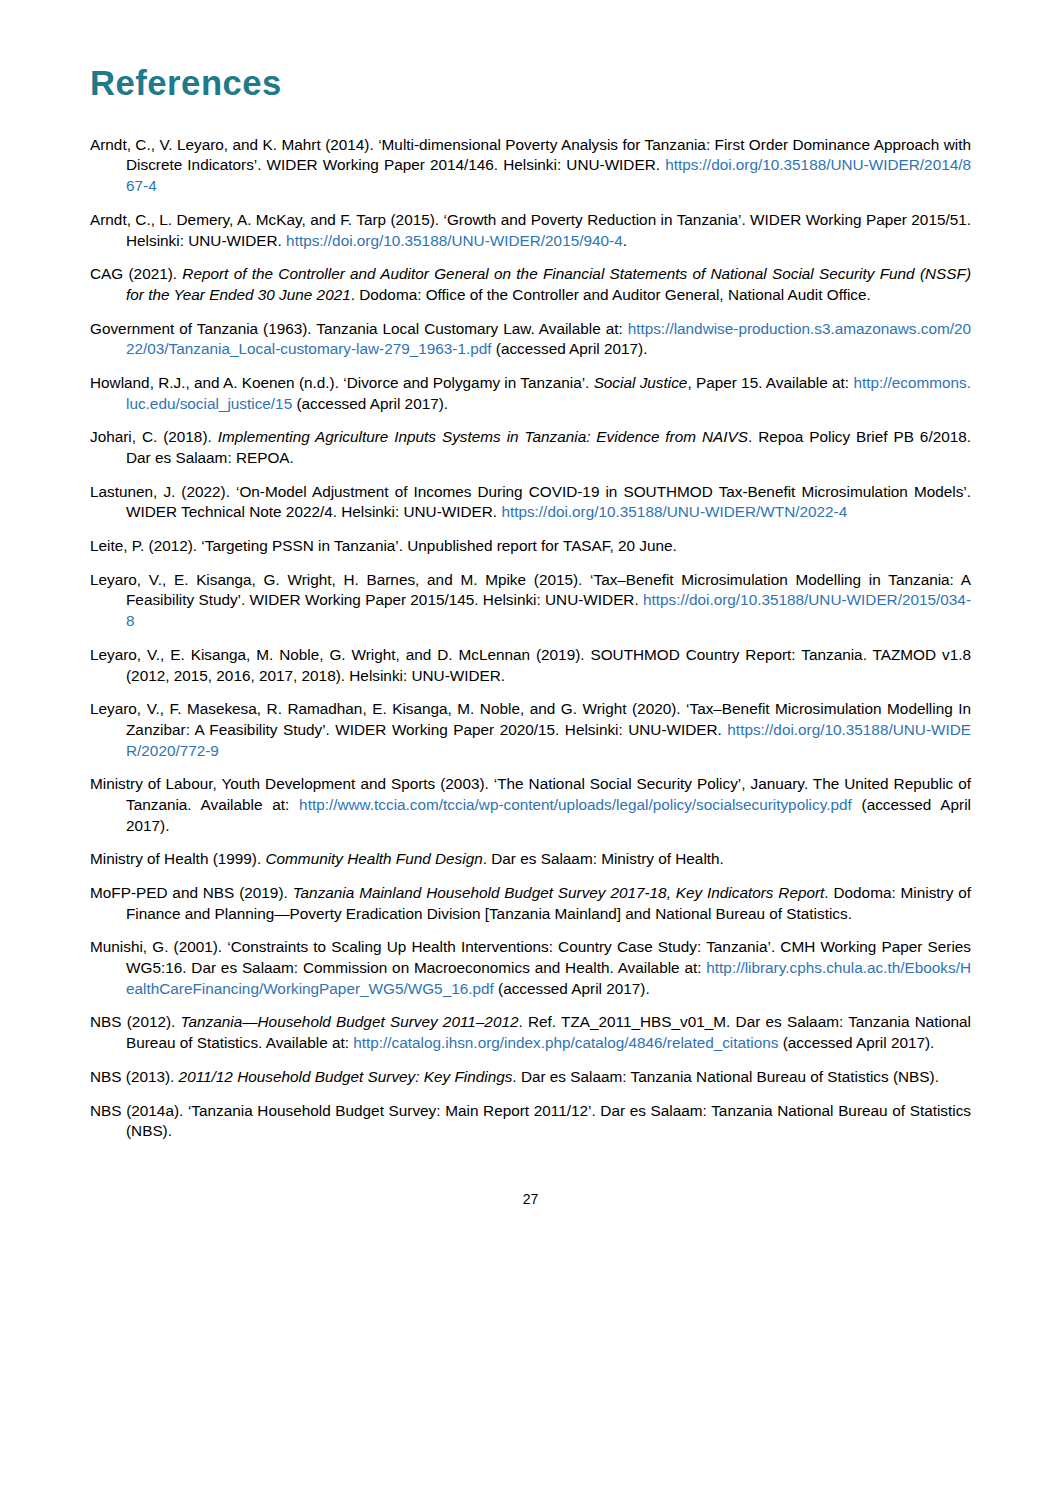References
Arndt, C., V. Leyaro, and K. Mahrt (2014). ‘Multi-dimensional Poverty Analysis for Tanzania: First Order Dominance Approach with Discrete Indicators’. WIDER Working Paper 2014/146. Helsinki: UNU-WIDER. https://doi.org/10.35188/UNU-WIDER/2014/867-4
Arndt, C., L. Demery, A. McKay, and F. Tarp (2015). ‘Growth and Poverty Reduction in Tanzania’. WIDER Working Paper 2015/51. Helsinki: UNU-WIDER. https://doi.org/10.35188/UNU-WIDER/2015/940-4.
CAG (2021). Report of the Controller and Auditor General on the Financial Statements of National Social Security Fund (NSSF) for the Year Ended 30 June 2021. Dodoma: Office of the Controller and Auditor General, National Audit Office.
Government of Tanzania (1963). Tanzania Local Customary Law. Available at: https://landwise-production.s3.amazonaws.com/2022/03/Tanzania_Local-customary-law-279_1963-1.pdf (accessed April 2017).
Howland, R.J., and A. Koenen (n.d.). ‘Divorce and Polygamy in Tanzania’. Social Justice, Paper 15. Available at: http://ecommons.luc.edu/social_justice/15 (accessed April 2017).
Johari, C. (2018). Implementing Agriculture Inputs Systems in Tanzania: Evidence from NAIVS. Repoa Policy Brief PB 6/2018. Dar es Salaam: REPOA.
Lastunen, J. (2022). ‘On-Model Adjustment of Incomes During COVID-19 in SOUTHMOD Tax-Benefit Microsimulation Models’. WIDER Technical Note 2022/4. Helsinki: UNU-WIDER. https://doi.org/10.35188/UNU-WIDER/WTN/2022-4
Leite, P. (2012). ‘Targeting PSSN in Tanzania’. Unpublished report for TASAF, 20 June.
Leyaro, V., E. Kisanga, G. Wright, H. Barnes, and M. Mpike (2015). ‘Tax–Benefit Microsimulation Modelling in Tanzania: A Feasibility Study’. WIDER Working Paper 2015/145. Helsinki: UNU-WIDER. https://doi.org/10.35188/UNU-WIDER/2015/034-8
Leyaro, V., E. Kisanga, M. Noble, G. Wright, and D. McLennan (2019). SOUTHMOD Country Report: Tanzania. TAZMOD v1.8 (2012, 2015, 2016, 2017, 2018). Helsinki: UNU-WIDER.
Leyaro, V., F. Masekesa, R. Ramadhan, E. Kisanga, M. Noble, and G. Wright (2020). ‘Tax–Benefit Microsimulation Modelling In Zanzibar: A Feasibility Study’. WIDER Working Paper 2020/15. Helsinki: UNU-WIDER. https://doi.org/10.35188/UNU-WIDER/2020/772-9
Ministry of Labour, Youth Development and Sports (2003). ‘The National Social Security Policy’, January. The United Republic of Tanzania. Available at: http://www.tccia.com/tccia/wp-content/uploads/legal/policy/socialsecuritypolicy.pdf (accessed April 2017).
Ministry of Health (1999). Community Health Fund Design. Dar es Salaam: Ministry of Health.
MoFP-PED and NBS (2019). Tanzania Mainland Household Budget Survey 2017-18, Key Indicators Report. Dodoma: Ministry of Finance and Planning—Poverty Eradication Division [Tanzania Mainland] and National Bureau of Statistics.
Munishi, G. (2001). ‘Constraints to Scaling Up Health Interventions: Country Case Study: Tanzania’. CMH Working Paper Series WG5:16. Dar es Salaam: Commission on Macroeconomics and Health. Available at: http://library.cphs.chula.ac.th/Ebooks/HealthCareFinancing/WorkingPaper_WG5/WG5_16.pdf (accessed April 2017).
NBS (2012). Tanzania—Household Budget Survey 2011–2012. Ref. TZA_2011_HBS_v01_M. Dar es Salaam: Tanzania National Bureau of Statistics. Available at: http://catalog.ihsn.org/index.php/catalog/4846/related_citations (accessed April 2017).
NBS (2013). 2011/12 Household Budget Survey: Key Findings. Dar es Salaam: Tanzania National Bureau of Statistics (NBS).
NBS (2014a). ‘Tanzania Household Budget Survey: Main Report 2011/12’. Dar es Salaam: Tanzania National Bureau of Statistics (NBS).
27